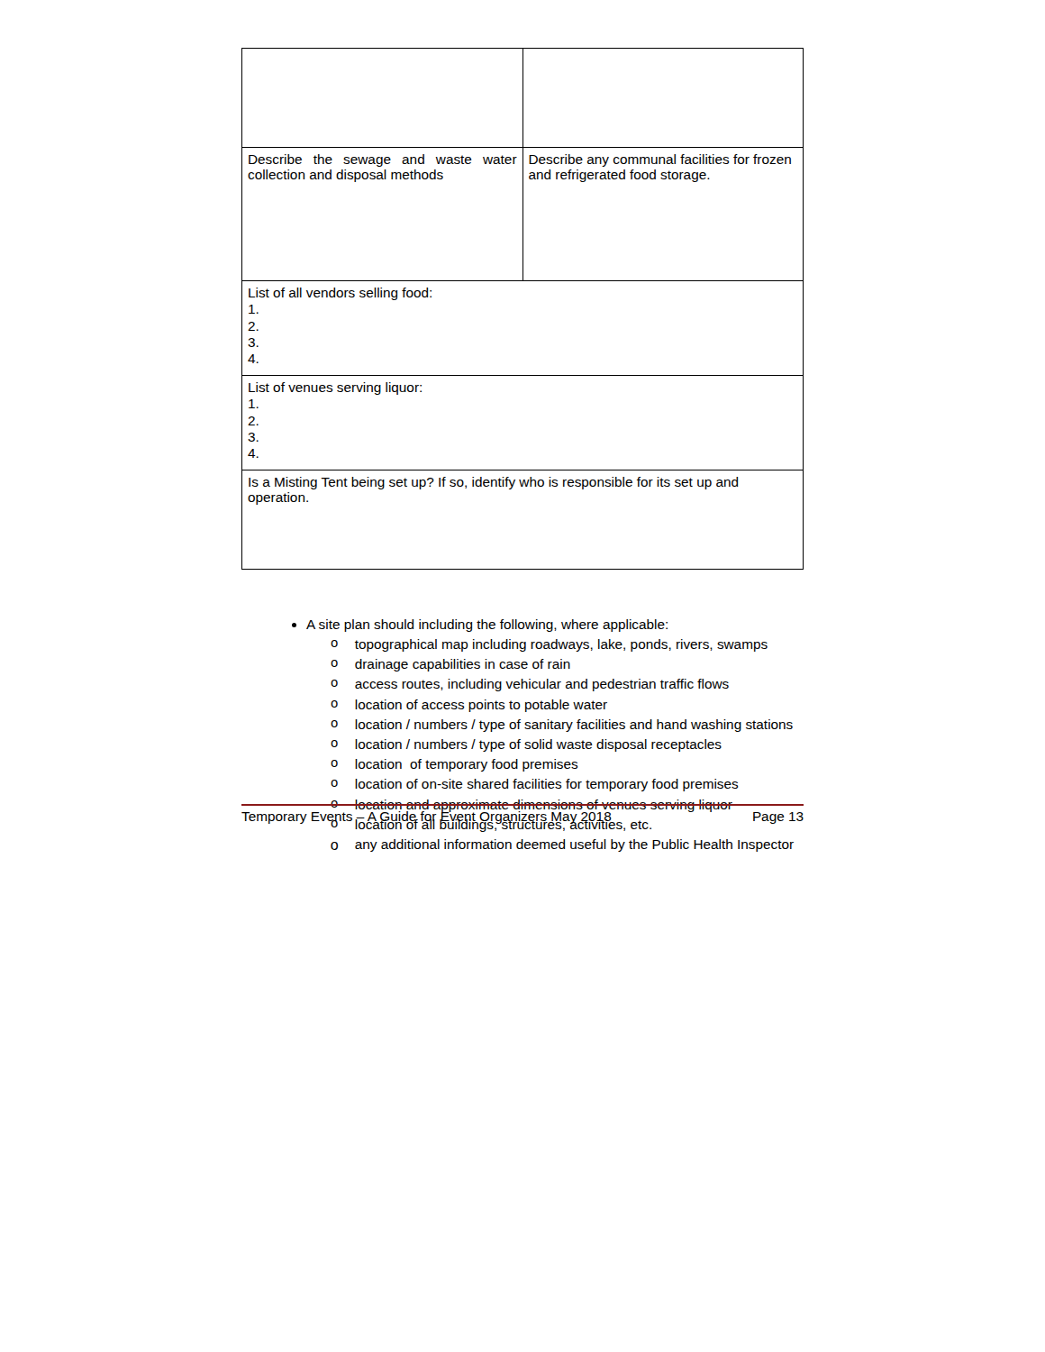| Describe the sewage and waste water collection and disposal methods | Describe any communal facilities for frozen and refrigerated food storage. |
| List of all vendors selling food: 1. 2. 3. 4. |
| List of venues serving liquor: 1. 2. 3. 4. |
| Is a Misting Tent being set up? If so, identify who is responsible for its set up and operation. |
A site plan should including the following, where applicable:
topographical map including roadways, lake, ponds, rivers, swamps
drainage capabilities in case of rain
access routes, including vehicular and pedestrian traffic flows
location of access points to potable water
location / numbers / type of sanitary facilities and hand washing stations
location / numbers / type of solid waste disposal receptacles
location of temporary food premises
location of on-site shared facilities for temporary food premises
location and approximate dimensions of venues serving liquor
location of all buildings, structures, activities, etc.
any additional information deemed useful by the Public Health Inspector
Temporary Events – A Guide for Event Organizers May 2018 Page 13